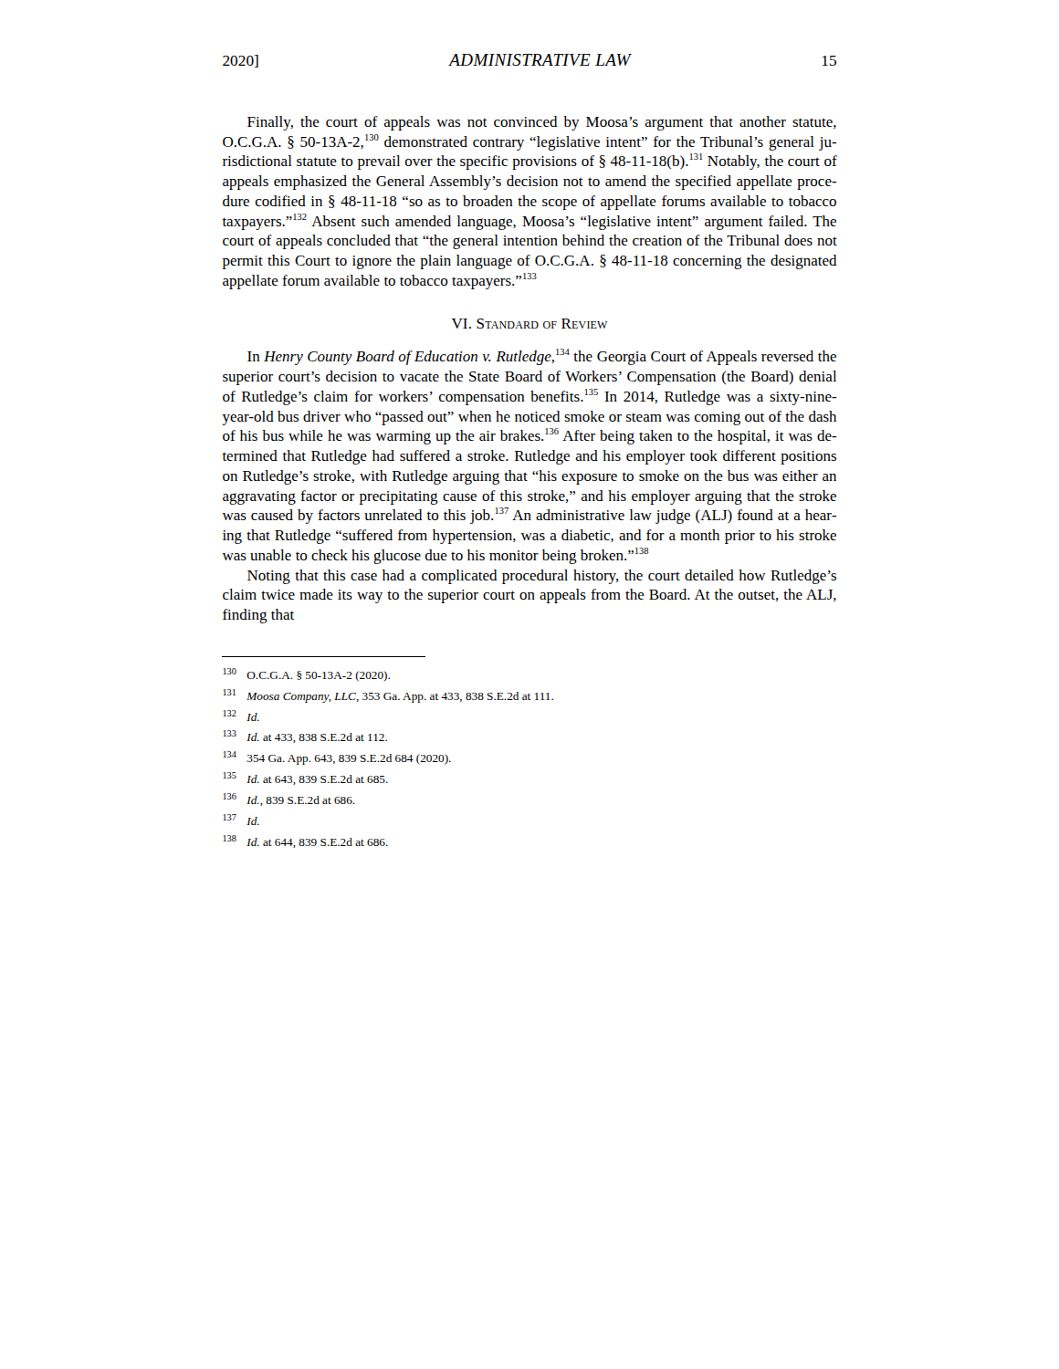2020] ADMINISTRATIVE LAW 15
Finally, the court of appeals was not convinced by Moosa’s argument that another statute, O.C.G.A. § 50-13A-2,130 demonstrated contrary “legislative intent” for the Tribunal’s general jurisdictional statute to prevail over the specific provisions of § 48-11-18(b).131 Notably, the court of appeals emphasized the General Assembly’s decision not to amend the specified appellate procedure codified in § 48-11-18 “so as to broaden the scope of appellate forums available to tobacco taxpayers.”132 Absent such amended language, Moosa’s “legislative intent” argument failed. The court of appeals concluded that “the general intention behind the creation of the Tribunal does not permit this Court to ignore the plain language of O.C.G.A. § 48-11-18 concerning the designated appellate forum available to tobacco taxpayers.”133
VI. Standard of Review
In Henry County Board of Education v. Rutledge,134 the Georgia Court of Appeals reversed the superior court’s decision to vacate the State Board of Workers’ Compensation (the Board) denial of Rutledge’s claim for workers’ compensation benefits.135 In 2014, Rutledge was a sixty-nine-year-old bus driver who “passed out” when he noticed smoke or steam was coming out of the dash of his bus while he was warming up the air brakes.136 After being taken to the hospital, it was determined that Rutledge had suffered a stroke. Rutledge and his employer took different positions on Rutledge’s stroke, with Rutledge arguing that “his exposure to smoke on the bus was either an aggravating factor or precipitating cause of this stroke,” and his employer arguing that the stroke was caused by factors unrelated to this job.137 An administrative law judge (ALJ) found at a hearing that Rutledge “suffered from hypertension, was a diabetic, and for a month prior to his stroke was unable to check his glucose due to his monitor being broken.”138
Noting that this case had a complicated procedural history, the court detailed how Rutledge’s claim twice made its way to the superior court on appeals from the Board. At the outset, the ALJ, finding that
130 O.C.G.A. § 50-13A-2 (2020).
131 Moosa Company, LLC, 353 Ga. App. at 433, 838 S.E.2d at 111.
132 Id.
133 Id. at 433, 838 S.E.2d at 112.
134354 Ga. App. 643, 839 S.E.2d 684 (2020).
135 Id. at 643, 839 S.E.2d at 685.
136 Id., 839 S.E.2d at 686.
137 Id.
138 Id. at 644, 839 S.E.2d at 686.